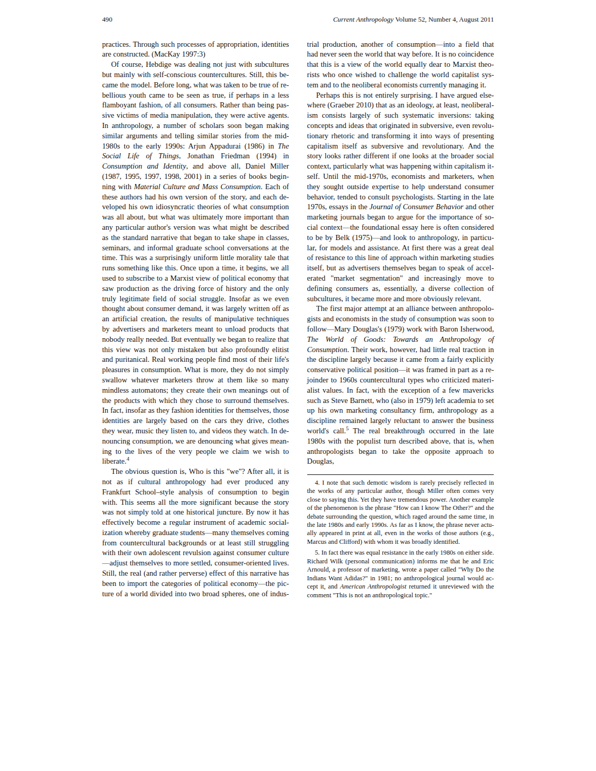490 Current Anthropology Volume 52, Number 4, August 2011
practices. Through such processes of appropriation, identities are constructed. (MacKay 1997:3)
Of course, Hebdige was dealing not just with subcultures but mainly with self-conscious countercultures. Still, this became the model. Before long, what was taken to be true of rebellious youth came to be seen as true, if perhaps in a less flamboyant fashion, of all consumers. Rather than being passive victims of media manipulation, they were active agents. In anthropology, a number of scholars soon began making similar arguments and telling similar stories from the mid-1980s to the early 1990s: Arjun Appadurai (1986) in The Social Life of Things, Jonathan Friedman (1994) in Consumption and Identity, and above all, Daniel Miller (1987, 1995, 1997, 1998, 2001) in a series of books beginning with Material Culture and Mass Consumption. Each of these authors had his own version of the story, and each developed his own idiosyncratic theories of what consumption was all about, but what was ultimately more important than any particular author's version was what might be described as the standard narrative that began to take shape in classes, seminars, and informal graduate school conversations at the time. This was a surprisingly uniform little morality tale that runs something like this. Once upon a time, it begins, we all used to subscribe to a Marxist view of political economy that saw production as the driving force of history and the only truly legitimate field of social struggle. Insofar as we even thought about consumer demand, it was largely written off as an artificial creation, the results of manipulative techniques by advertisers and marketers meant to unload products that nobody really needed. But eventually we began to realize that this view was not only mistaken but also profoundly elitist and puritanical. Real working people find most of their life's pleasures in consumption. What is more, they do not simply swallow whatever marketers throw at them like so many mindless automatons; they create their own meanings out of the products with which they chose to surround themselves. In fact, insofar as they fashion identities for themselves, those identities are largely based on the cars they drive, clothes they wear, music they listen to, and videos they watch. In denouncing consumption, we are denouncing what gives meaning to the lives of the very people we claim we wish to liberate.4
The obvious question is, Who is this "we"? After all, it is not as if cultural anthropology had ever produced any Frankfurt School–style analysis of consumption to begin with. This seems all the more significant because the story was not simply told at one historical juncture. By now it has effectively become a regular instrument of academic socialization whereby graduate students—many themselves coming from countercultural backgrounds or at least still struggling with their own adolescent revulsion against consumer culture—adjust themselves to more settled, consumer-oriented lives. Still, the real (and rather perverse) effect of this narrative has been to import the categories of political economy—the picture of a world divided into two broad spheres, one of industrial production, another of consumption—into a field that had never seen the world that way before. It is no coincidence that this is a view of the world equally dear to Marxist theorists who once wished to challenge the world capitalist system and to the neoliberal economists currently managing it.
Perhaps this is not entirely surprising. I have argued elsewhere (Graeber 2010) that as an ideology, at least, neoliberalism consists largely of such systematic inversions: taking concepts and ideas that originated in subversive, even revolutionary rhetoric and transforming it into ways of presenting capitalism itself as subversive and revolutionary. And the story looks rather different if one looks at the broader social context, particularly what was happening within capitalism itself. Until the mid-1970s, economists and marketers, when they sought outside expertise to help understand consumer behavior, tended to consult psychologists. Starting in the late 1970s, essays in the Journal of Consumer Behavior and other marketing journals began to argue for the importance of social context—the foundational essay here is often considered to be by Belk (1975)—and look to anthropology, in particular, for models and assistance. At first there was a great deal of resistance to this line of approach within marketing studies itself, but as advertisers themselves began to speak of accelerated "market segmentation" and increasingly move to defining consumers as, essentially, a diverse collection of subcultures, it became more and more obviously relevant.
The first major attempt at an alliance between anthropologists and economists in the study of consumption was soon to follow—Mary Douglas's (1979) work with Baron Isherwood, The World of Goods: Towards an Anthropology of Consumption. Their work, however, had little real traction in the discipline largely because it came from a fairly explicitly conservative political position—it was framed in part as a rejoinder to 1960s countercultural types who criticized materialist values. In fact, with the exception of a few mavericks such as Steve Barnett, who (also in 1979) left academia to set up his own marketing consultancy firm, anthropology as a discipline remained largely reluctant to answer the business world's call.5 The real breakthrough occurred in the late 1980s with the populist turn described above, that is, when anthropologists began to take the opposite approach to Douglas,
4. I note that such demotic wisdom is rarely precisely reflected in the works of any particular author, though Miller often comes very close to saying this. Yet they have tremendous power. Another example of the phenomenon is the phrase "How can I know The Other?" and the debate surrounding the question, which raged around the same time, in the late 1980s and early 1990s. As far as I know, the phrase never actually appeared in print at all, even in the works of those authors (e.g., Marcus and Clifford) with whom it was broadly identified.
5. In fact there was equal resistance in the early 1980s on either side. Richard Wilk (personal communication) informs me that he and Eric Arnould, a professor of marketing, wrote a paper called "Why Do the Indians Want Adidas?" in 1981; no anthropological journal would accept it, and American Anthropologist returned it unreviewed with the comment "This is not an anthropological topic."